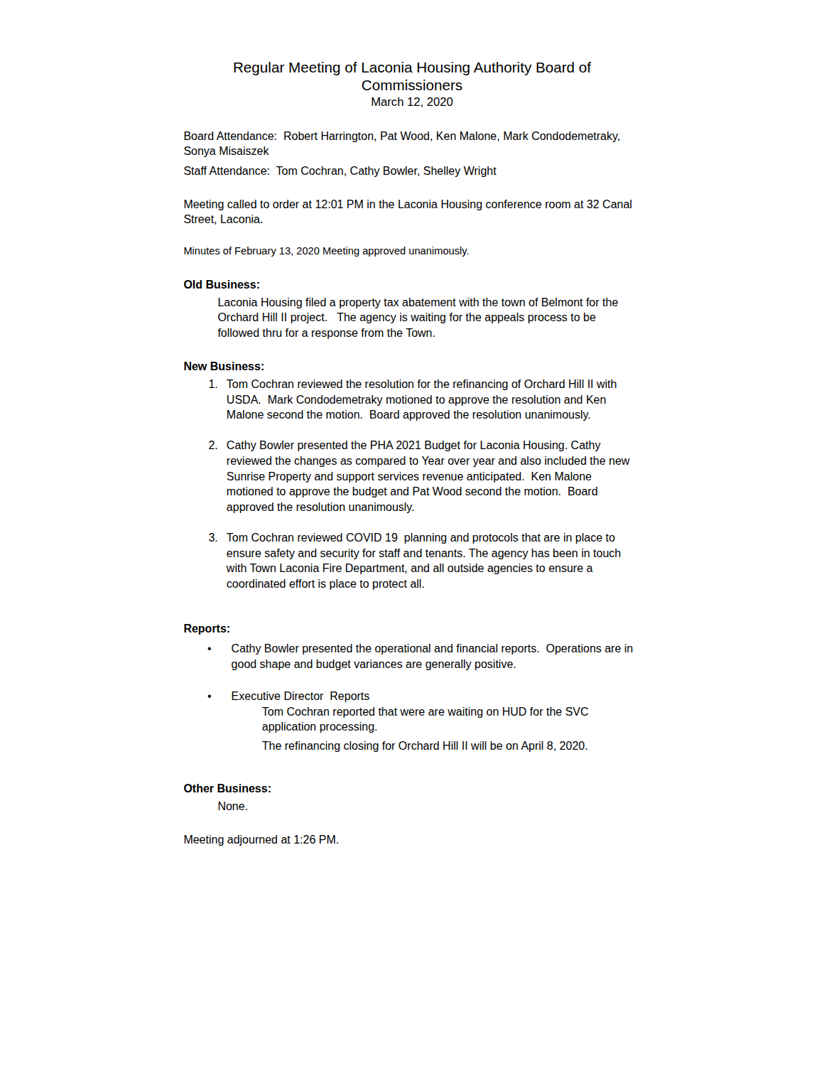Regular Meeting of Laconia Housing Authority Board of Commissioners
March 12, 2020
Board Attendance: Robert Harrington, Pat Wood, Ken Malone, Mark Condodemetraky, Sonya Misaiszek
Staff Attendance: Tom Cochran, Cathy Bowler, Shelley Wright
Meeting called to order at 12:01 PM in the Laconia Housing conference room at 32 Canal Street, Laconia.
Minutes of February 13, 2020 Meeting approved unanimously.
Old Business:
Laconia Housing filed a property tax abatement with the town of Belmont for the Orchard Hill II project. The agency is waiting for the appeals process to be followed thru for a response from the Town.
New Business:
Tom Cochran reviewed the resolution for the refinancing of Orchard Hill II with USDA. Mark Condodemetraky motioned to approve the resolution and Ken Malone second the motion. Board approved the resolution unanimously.
Cathy Bowler presented the PHA 2021 Budget for Laconia Housing. Cathy reviewed the changes as compared to Year over year and also included the new Sunrise Property and support services revenue anticipated. Ken Malone motioned to approve the budget and Pat Wood second the motion. Board approved the resolution unanimously.
Tom Cochran reviewed COVID 19 planning and protocols that are in place to ensure safety and security for staff and tenants. The agency has been in touch with Town Laconia Fire Department, and all outside agencies to ensure a coordinated effort is place to protect all.
Reports:
Cathy Bowler presented the operational and financial reports. Operations are in good shape and budget variances are generally positive.
Executive Director Reports
Tom Cochran reported that were are waiting on HUD for the SVC application processing.
The refinancing closing for Orchard Hill II will be on April 8, 2020.
Other Business:
None.
Meeting adjourned at 1:26 PM.